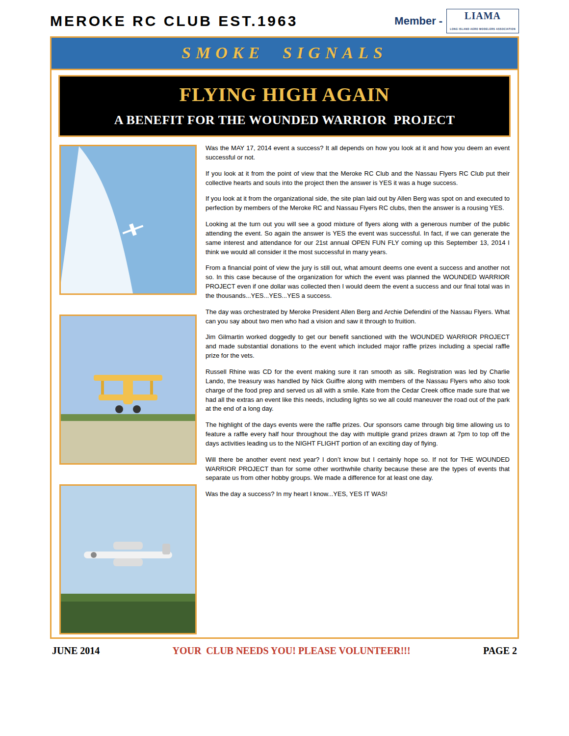MEROKE RC CLUB EST.1963
Member - LIAMA
Long Island Aero Modelers Association
SMOKE SIGNALS
FLYING HIGH AGAIN
A BENEFIT FOR THE WOUNDED WARRIOR PROJECT
Was the MAY 17, 2014 event a success? It all depends on how you look at it and how you deem an event successful or not.
If you look at it from the point of view that the Meroke RC Club and the Nassau Flyers RC Club put their collective hearts and souls into the project then the answer is YES it was a huge success.
If you look at it from the organizational side, the site plan laid out by Allen Berg was spot on and executed to perfection by members of the Meroke RC and Nassau Flyers RC clubs, then the answer is a rousing YES.
Looking at the turn out you will see a good mixture of flyers along with a generous number of the public attending the event. So again the answer is YES the event was successful. In fact, if we can generate the same interest and attendance for our 21st annual OPEN FUN FLY coming up this September 13, 2014 I think we would all consider it the most successful in many years.
From a financial point of view the jury is still out, what amount deems one event a success and another not so. In this case because of the organization for which the event was planned the WOUNDED WARRIOR PROJECT even if one dollar was collected then I would deem the event a success and our final total was in the thousands...YES...YES...YES a success.
The day was orchestrated by Meroke President Allen Berg and Archie Defendini of the Nassau Flyers. What can you say about two men who had a vision and saw it through to fruition.
Jim Gilmartin worked doggedly to get our benefit sanctioned with the WOUNDED WARRIOR PROJECT and made substantial donations to the event which included major raffle prizes including a special raffle prize for the vets.
Russell Rhine was CD for the event making sure it ran smooth as silk. Registration was led by Charlie Lando, the treasury was handled by Nick Guiffre along with members of the Nassau Flyers who also took charge of the food prep and served us all with a smile. Kate from the Cedar Creek office made sure that we had all the extras an event like this needs, including lights so we all could maneuver the road out of the park at the end of a long day.
The highlight of the days events were the raffle prizes. Our sponsors came through big time allowing us to feature a raffle every half hour throughout the day with multiple grand prizes drawn at 7pm to top off the days activities leading us to the NIGHT FLIGHT portion of an exciting day of flying.
Will there be another event next year? I don’t know but I certainly hope so. If not for THE WOUNDED WARRIOR PROJECT than for some other worthwhile charity because these are the types of events that separate us from other hobby groups. We made a difference for at least one day.
Was the day a success? In my heart I know...YES, YES IT WAS!
JUNE 2014
YOUR CLUB NEEDS YOU! PLEASE VOLUNTEER!!!
PAGE 2